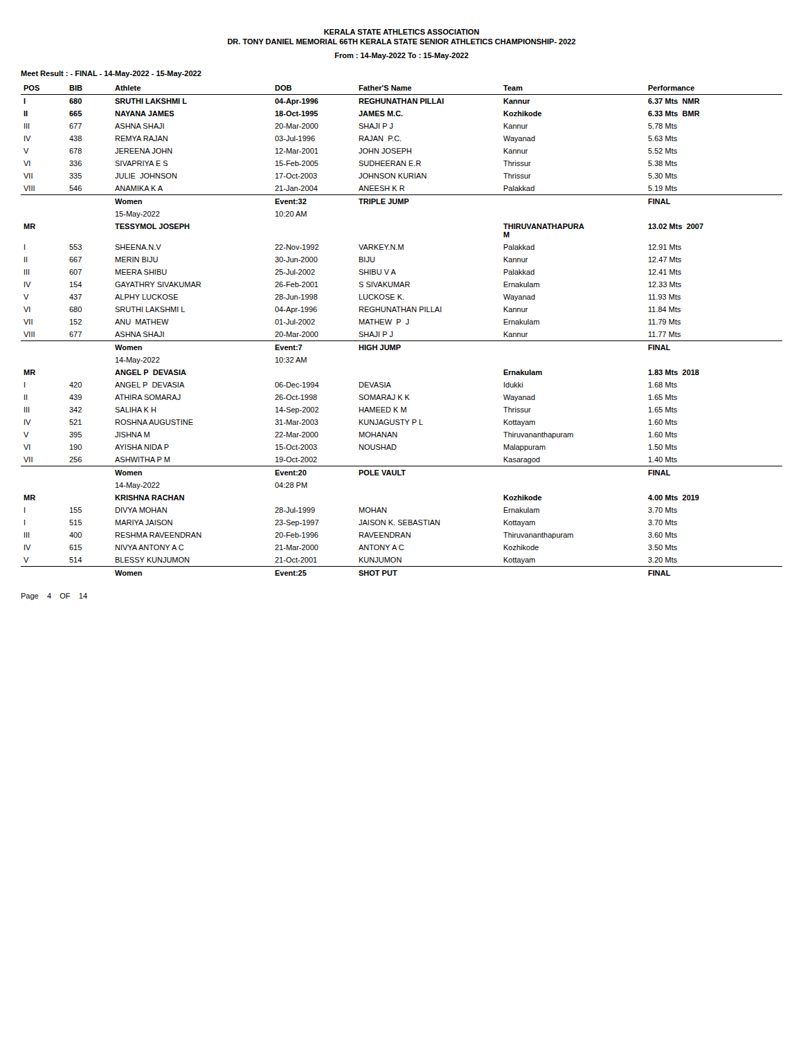KERALA STATE ATHLETICS ASSOCIATION
DR. TONY DANIEL MEMORIAL 66TH KERALA STATE SENIOR ATHLETICS CHAMPIONSHIP- 2022
From : 14-May-2022 To : 15-May-2022
Meet Result : - FINAL - 14-May-2022 - 15-May-2022
| POS | BIB | Athlete | DOB | Father'S Name | Team | Performance |
| --- | --- | --- | --- | --- | --- | --- |
| I | 680 | SRUTHI LAKSHMI L | 04-Apr-1996 | REGHUNATHAN PILLAI | Kannur | 6.37 Mts NMR |
| II | 665 | NAYANA JAMES | 18-Oct-1995 | JAMES M.C. | Kozhikode | 6.33 Mts BMR |
| III | 677 | ASHNA SHAJI | 20-Mar-2000 | SHAJI P J | Kannur | 5.78 Mts |
| IV | 438 | REMYA RAJAN | 03-Jul-1996 | RAJAN P.C. | Wayanad | 5.63 Mts |
| V | 678 | JEREENA JOHN | 12-Mar-2001 | JOHN JOSEPH | Kannur | 5.52 Mts |
| VI | 336 | SIVAPRIYA E S | 15-Feb-2005 | SUDHEERAN E.R | Thrissur | 5.38 Mts |
| VII | 335 | JULIE JOHNSON | 17-Oct-2003 | JOHNSON KURIAN | Thrissur | 5.30 Mts |
| VIII | 546 | ANAMIKA K A | 21-Jan-2004 | ANEESH K R | Palakkad | 5.19 Mts |
| | | Women | Event:32 | TRIPLE JUMP | | FINAL |
| | | 15-May-2022 | 10:20 AM | | | |
| MR | | TESSYMOL JOSEPH | | | THIRUVANATHAPURA M | 13.02 Mts 2007 |
| I | 553 | SHEENA.N.V | 22-Nov-1992 | VARKEY.N.M | Palakkad | 12.91 Mts |
| II | 667 | MERIN BIJU | 30-Jun-2000 | BIJU | Kannur | 12.47 Mts |
| III | 607 | MEERA SHIBU | 25-Jul-2002 | SHIBU V A | Palakkad | 12.41 Mts |
| IV | 154 | GAYATHRY SIVAKUMAR | 26-Feb-2001 | S SIVAKUMAR | Ernakulam | 12.33 Mts |
| V | 437 | ALPHY LUCKOSE | 28-Jun-1998 | LUCKOSE K. | Wayanad | 11.93 Mts |
| VI | 680 | SRUTHI LAKSHMI L | 04-Apr-1996 | REGHUNATHAN PILLAI | Kannur | 11.84 Mts |
| VII | 152 | ANU MATHEW | 01-Jul-2002 | MATHEW P J | Ernakulam | 11.79 Mts |
| VIII | 677 | ASHNA SHAJI | 20-Mar-2000 | SHAJI P J | Kannur | 11.77 Mts |
| | | Women | Event:7 | HIGH JUMP | | FINAL |
| | | 14-May-2022 | 10:32 AM | | | |
| MR | | ANGEL P DEVASIA | | | Ernakulam | 1.83 Mts 2018 |
| I | 420 | ANGEL P DEVASIA | 06-Dec-1994 | DEVASIA | Idukki | 1.68 Mts |
| II | 439 | ATHIRA SOMARAJ | 26-Oct-1998 | SOMARAJ K K | Wayanad | 1.65 Mts |
| III | 342 | SALIHA K H | 14-Sep-2002 | HAMEED K M | Thrissur | 1.65 Mts |
| IV | 521 | ROSHNA AUGUSTINE | 31-Mar-2003 | KUNJAGUSTY P L | Kottayam | 1.60 Mts |
| V | 395 | JISHNA M | 22-Mar-2000 | MOHANAN | Thiruvananthapuram | 1.60 Mts |
| VI | 190 | AYISHA NIDA P | 15-Oct-2003 | NOUSHAD | Malappuram | 1.50 Mts |
| VII | 256 | ASHWITHA P M | 19-Oct-2002 | | Kasaragod | 1.40 Mts |
| | | Women | Event:20 | POLE VAULT | | FINAL |
| | | 14-May-2022 | 04:28 PM | | | |
| MR | | KRISHNA RACHAN | | | Kozhikode | 4.00 Mts 2019 |
| I | 155 | DIVYA MOHAN | 28-Jul-1999 | MOHAN | Ernakulam | 3.70 Mts |
| I | 515 | MARIYA JAISON | 23-Sep-1997 | JAISON K. SEBASTIAN | Kottayam | 3.70 Mts |
| III | 400 | RESHMA RAVEENDRAN | 20-Feb-1996 | RAVEENDRAN | Thiruvananthapuram | 3.60 Mts |
| IV | 615 | NIVYA ANTONY A C | 21-Mar-2000 | ANTONY A C | Kozhikode | 3.50 Mts |
| V | 514 | BLESSY KUNJUMON | 21-Oct-2001 | KUNJUMON | Kottayam | 3.20 Mts |
| | | Women | Event:25 | SHOT PUT | | FINAL |
Page 4 OF 14